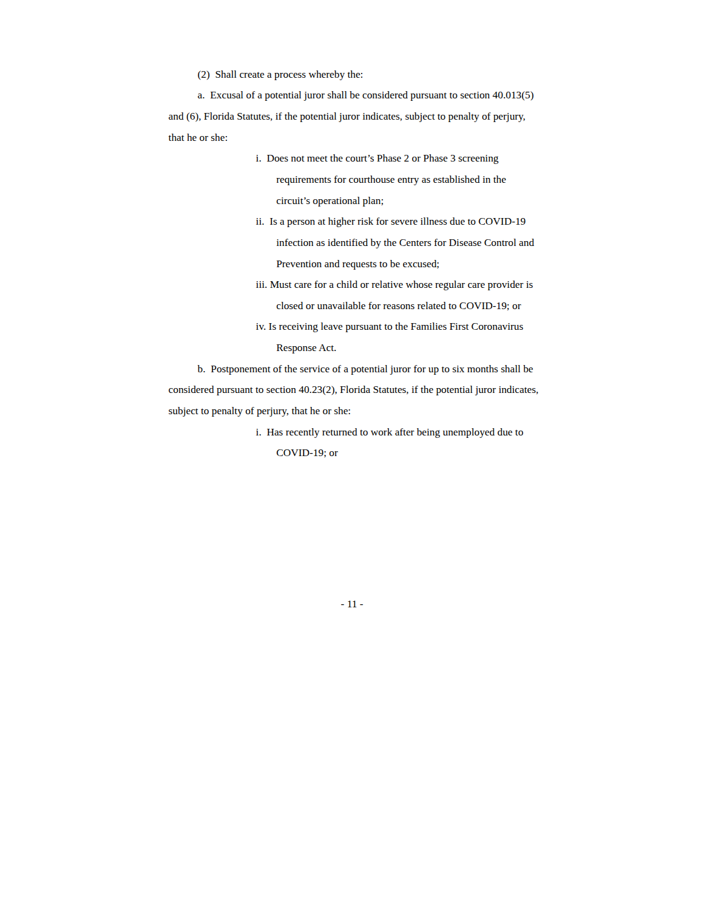(2) Shall create a process whereby the:
a. Excusal of a potential juror shall be considered pursuant to section 40.013(5) and (6), Florida Statutes, if the potential juror indicates, subject to penalty of perjury, that he or she:
i. Does not meet the court’s Phase 2 or Phase 3 screening requirements for courthouse entry as established in the circuit’s operational plan;
ii. Is a person at higher risk for severe illness due to COVID-19 infection as identified by the Centers for Disease Control and Prevention and requests to be excused;
iii. Must care for a child or relative whose regular care provider is closed or unavailable for reasons related to COVID-19; or
iv. Is receiving leave pursuant to the Families First Coronavirus Response Act.
b. Postponement of the service of a potential juror for up to six months shall be considered pursuant to section 40.23(2), Florida Statutes, if the potential juror indicates, subject to penalty of perjury, that he or she:
i. Has recently returned to work after being unemployed due to COVID-19; or
- 11 -